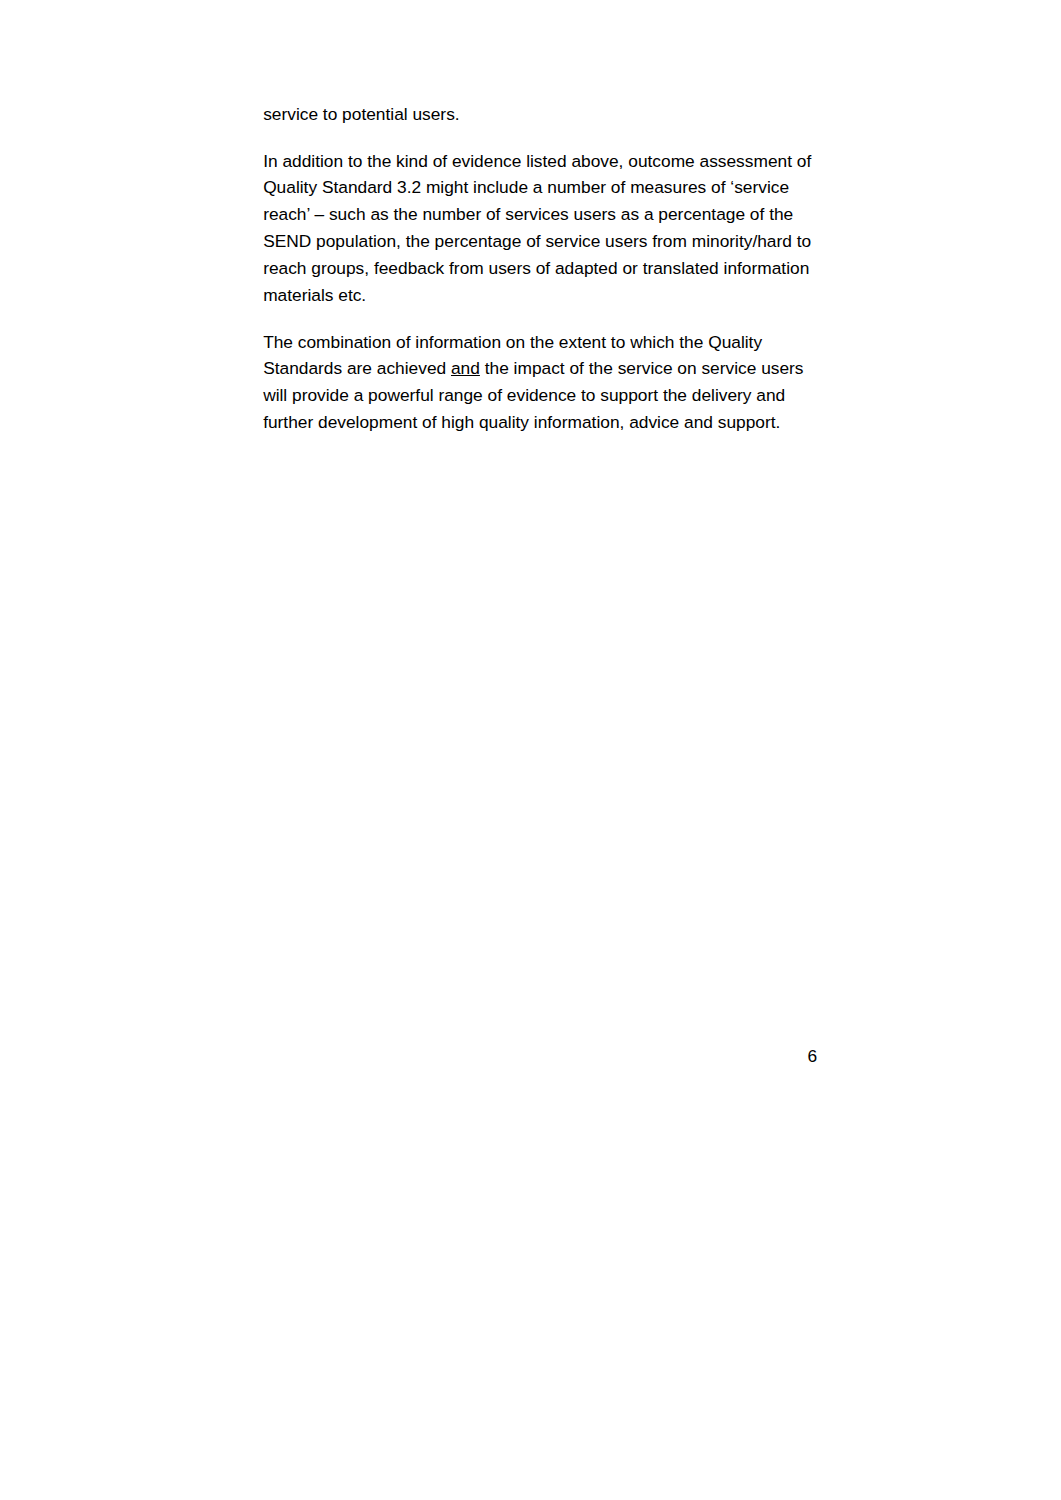service to potential users.
In addition to the kind of evidence listed above, outcome assessment of Quality Standard 3.2 might include a number of measures of ‘service reach’ – such as the number of services users as a percentage of the SEND population, the percentage of service users from minority/hard to reach groups, feedback from users of adapted or translated information materials etc.
The combination of information on the extent to which the Quality Standards are achieved and the impact of the service on service users will provide a powerful range of evidence to support the delivery and further development of high quality information, advice and support.
6